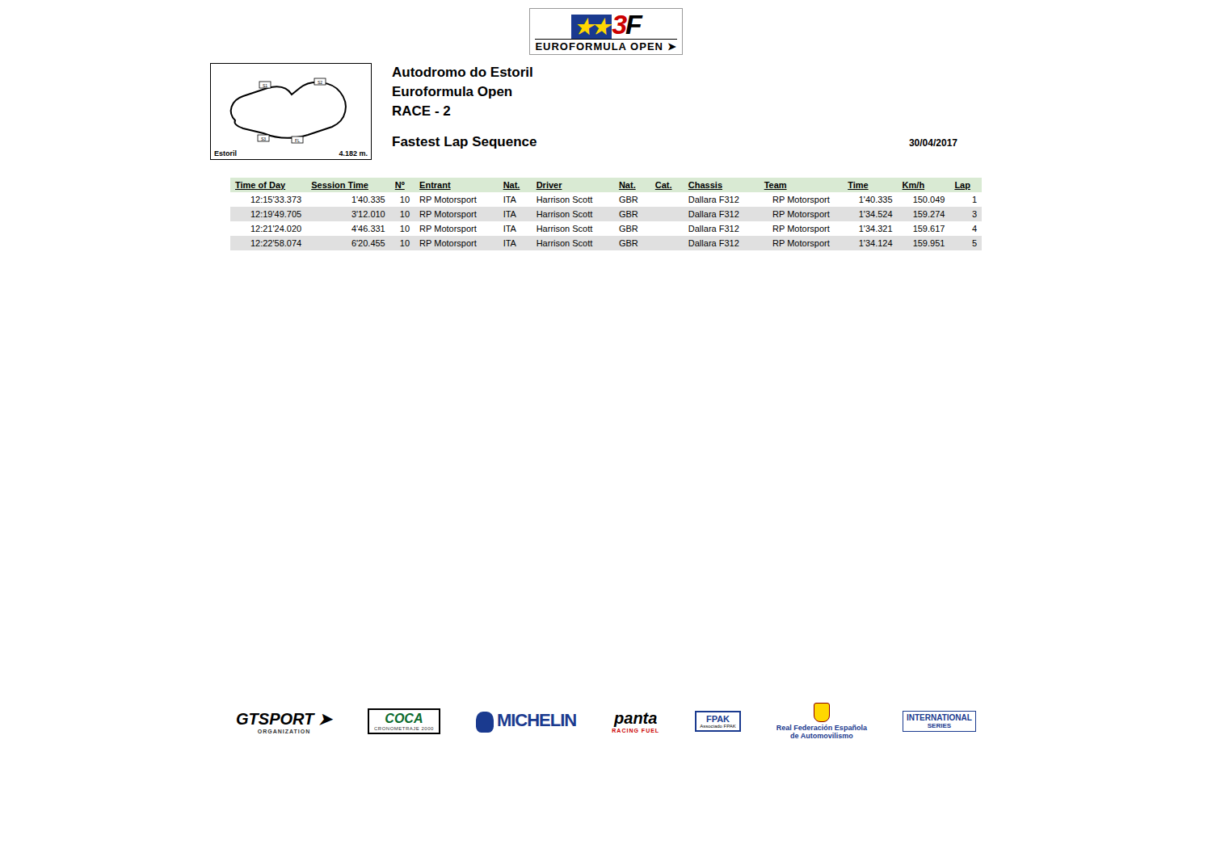★★3 F
EUROFORMULA OPEN ➤
S1 S2 S3 FL
Estoril
4.182 m.
Autodromo do Estoril
Euroformula Open
RACE - 2
Fastest Lap Sequence 30/04/2017
| Time of Day | Session Time | Nº | Entrant | Nat. | Driver | Nat. | Cat. | Chassis | Team | Time | Km/h | Lap |
| --- | --- | --- | --- | --- | --- | --- | --- | --- | --- | --- | --- | --- |
| 12:15'33.373 | 1'40.335 | 10 | RP Motorsport | ITA | Harrison Scott | GBR | | Dallara F312 | RP Motorsport | 1'40.335 | 150.049 | 1 |
| 12:19'49.705 | 3'12.010 | 10 | RP Motorsport | ITA | Harrison Scott | GBR | | Dallara F312 | RP Motorsport | 1'34.524 | 159.274 | 3 |
| 12:21'24.020 | 4'46.331 | 10 | RP Motorsport | ITA | Harrison Scott | GBR | | Dallara F312 | RP Motorsport | 1'34.321 | 159.617 | 4 |
| 12:22'58.074 | 6'20.455 | 10 | RP Motorsport | ITA | Harrison Scott | GBR | | Dallara F312 | RP Motorsport | 1'34.124 | 159.951 | 5 |
GT SPORT ➤ ORGANIZATION
COCA CRONOMETRAJE 2000
MICHELIN
panta RACING FUEL
FPAK Associado FPAK
Real Federación Española
de Automovilismo
INTERNATIONALSERIES